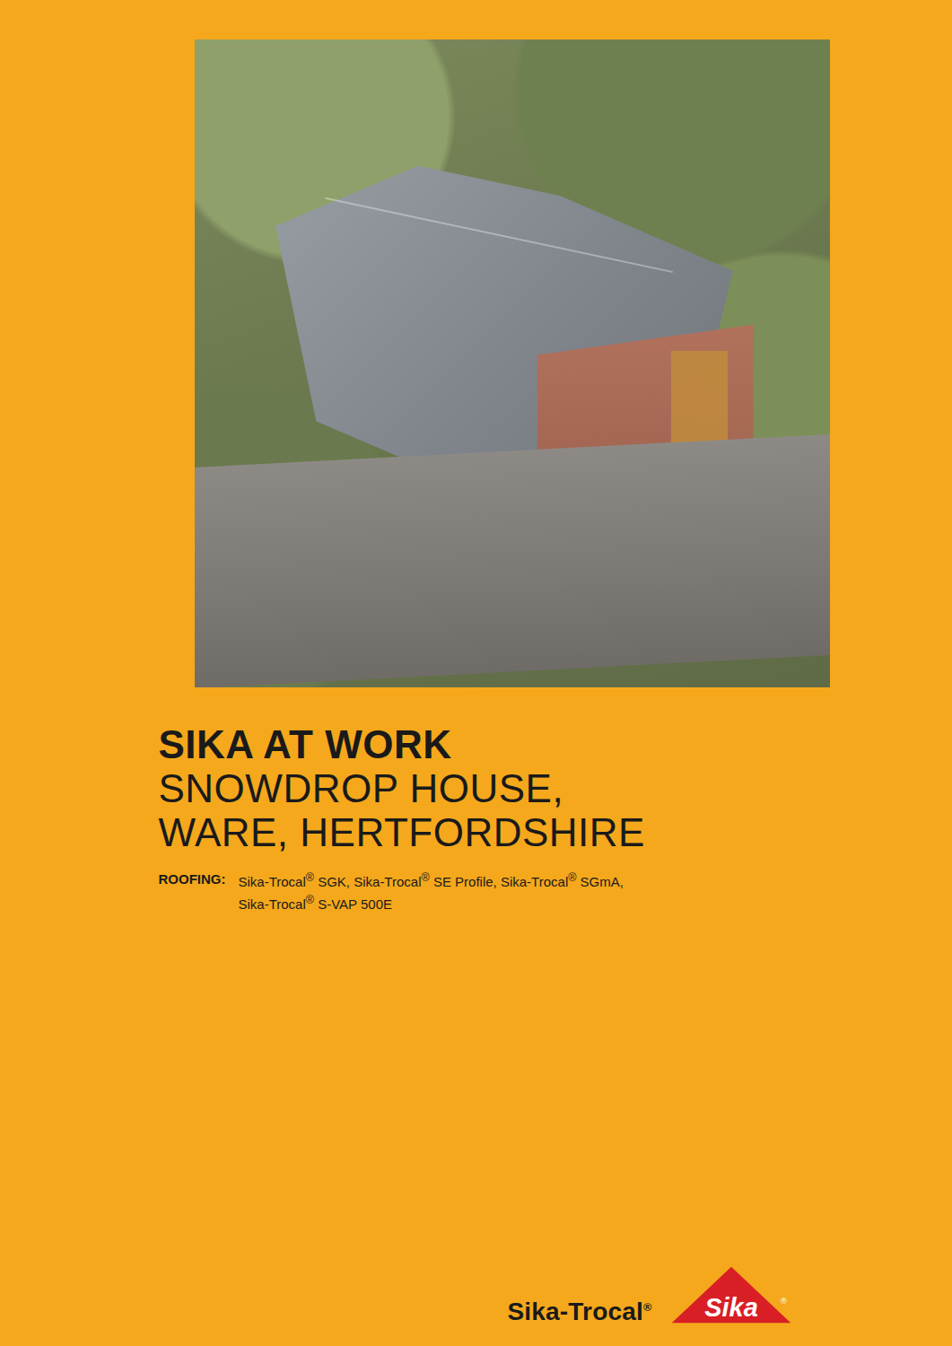SIKA AT WORK SNOWDROP HOUSE, WARE, HERTFORDSHIRE
ROOFING:
Sika-Trocal® SGK, Sika-Trocal® SE Profile, Sika-Trocal® SGmA,
Sika-Trocal® S-VAP 500E
Sika-Trocal®
Sika ®